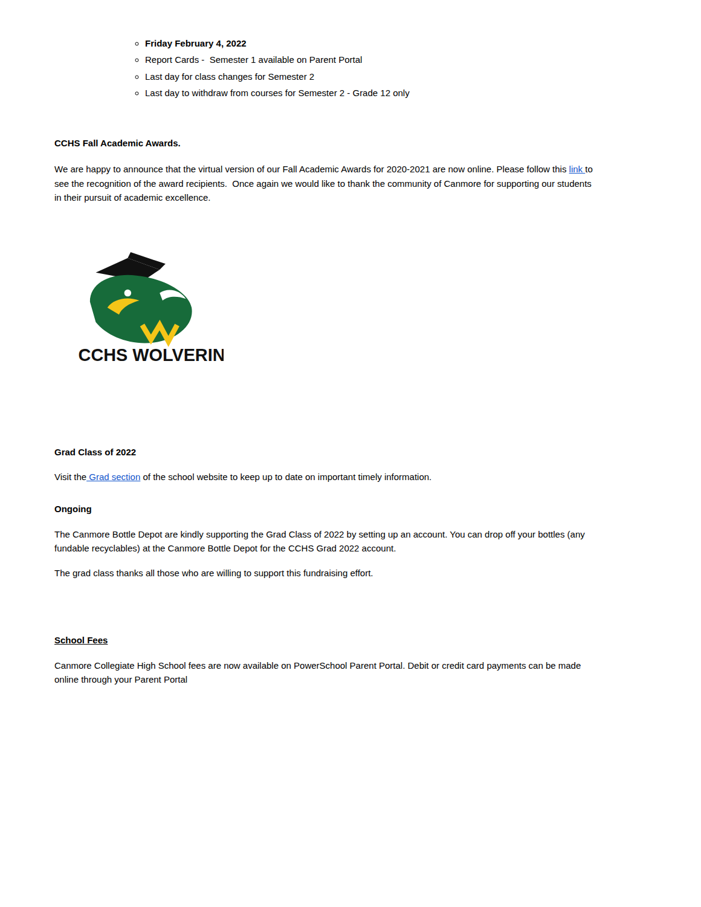Friday February 4, 2022
Report Cards - Semester 1 available on Parent Portal
Last day for class changes for Semester 2
Last day to withdraw from courses for Semester 2 - Grade 12 only
CCHS Fall Academic Awards.
We are happy to announce that the virtual version of our Fall Academic Awards for 2020-2021 are now online. Please follow this link to see the recognition of the award recipients. Once again we would like to thank the community of Canmore for supporting our students in their pursuit of academic excellence.
Grad Class of 2022
Visit the Grad section of the school website to keep up to date on important timely information.
Ongoing
The Canmore Bottle Depot are kindly supporting the Grad Class of 2022 by setting up an account. You can drop off your bottles (any fundable recyclables) at the Canmore Bottle Depot for the CCHS Grad 2022 account.
The grad class thanks all those who are willing to support this fundraising effort.
School Fees
Canmore Collegiate High School fees are now available on PowerSchool Parent Portal. Debit or credit card payments can be made online through your Parent Portal